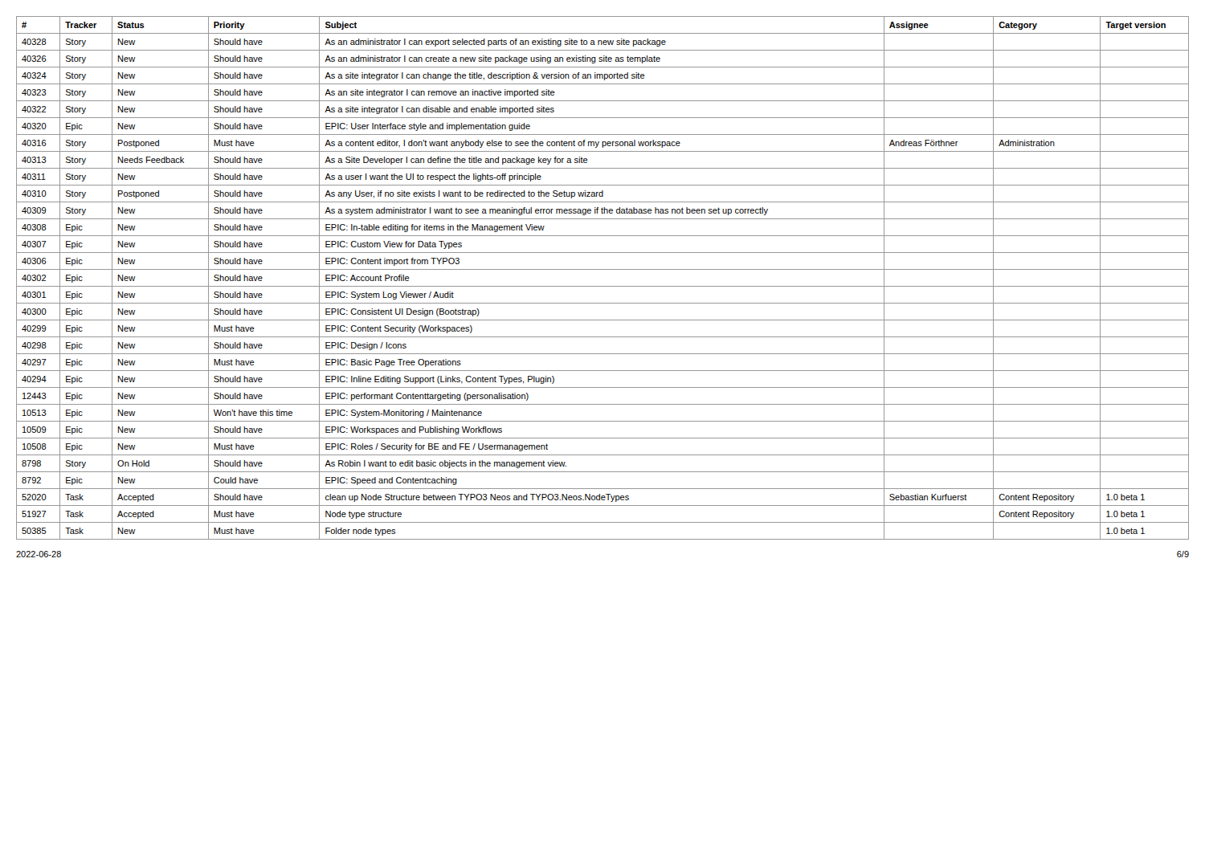| # | Tracker | Status | Priority | Subject | Assignee | Category | Target version |
| --- | --- | --- | --- | --- | --- | --- | --- |
| 40328 | Story | New | Should have | As an administrator I can export selected parts of an existing site to a new site package | | | |
| 40326 | Story | New | Should have | As an administrator I can create a new site package using an existing site as template | | | |
| 40324 | Story | New | Should have | As a site integrator I can change the title, description & version of an imported site | | | |
| 40323 | Story | New | Should have | As an site integrator I can remove an inactive imported site | | | |
| 40322 | Story | New | Should have | As a site integrator I can disable and enable imported sites | | | |
| 40320 | Epic | New | Should have | EPIC: User Interface style and implementation guide | | | |
| 40316 | Story | Postponed | Must have | As a content editor, I don't want anybody else to see the content of my personal workspace | Andreas Förthner | Administration | |
| 40313 | Story | Needs Feedback | Should have | As a Site Developer I can define the title and package key for a site | | | |
| 40311 | Story | New | Should have | As a user I want the UI to respect the lights-off principle | | | |
| 40310 | Story | Postponed | Should have | As any User, if no site exists I want to be redirected to the Setup wizard | | | |
| 40309 | Story | New | Should have | As a system administrator I want to see a meaningful error message if the database has not been set up correctly | | | |
| 40308 | Epic | New | Should have | EPIC: In-table editing for items in the Management View | | | |
| 40307 | Epic | New | Should have | EPIC: Custom View for Data Types | | | |
| 40306 | Epic | New | Should have | EPIC: Content import from TYPO3 | | | |
| 40302 | Epic | New | Should have | EPIC: Account Profile | | | |
| 40301 | Epic | New | Should have | EPIC: System Log Viewer / Audit | | | |
| 40300 | Epic | New | Should have | EPIC: Consistent UI Design (Bootstrap) | | | |
| 40299 | Epic | New | Must have | EPIC: Content Security (Workspaces) | | | |
| 40298 | Epic | New | Should have | EPIC: Design / Icons | | | |
| 40297 | Epic | New | Must have | EPIC: Basic Page Tree Operations | | | |
| 40294 | Epic | New | Should have | EPIC: Inline Editing Support (Links, Content Types, Plugin) | | | |
| 12443 | Epic | New | Should have | EPIC: performant Contenttargeting (personalisation) | | | |
| 10513 | Epic | New | Won't have this time | EPIC: System-Monitoring / Maintenance | | | |
| 10509 | Epic | New | Should have | EPIC: Workspaces and Publishing Workflows | | | |
| 10508 | Epic | New | Must have | EPIC: Roles / Security for BE and FE / Usermanagement | | | |
| 8798 | Story | On Hold | Should have | As Robin I want to edit basic objects in the management view. | | | |
| 8792 | Epic | New | Could have | EPIC: Speed and Contentcaching | | | |
| 52020 | Task | Accepted | Should have | clean up Node Structure between TYPO3 Neos and TYPO3.Neos.NodeTypes | Sebastian Kurfuerst | Content Repository | 1.0 beta 1 |
| 51927 | Task | Accepted | Must have | Node type structure | | Content Repository | 1.0 beta 1 |
| 50385 | Task | New | Must have | Folder node types | | | 1.0 beta 1 |
2022-06-28 6/9